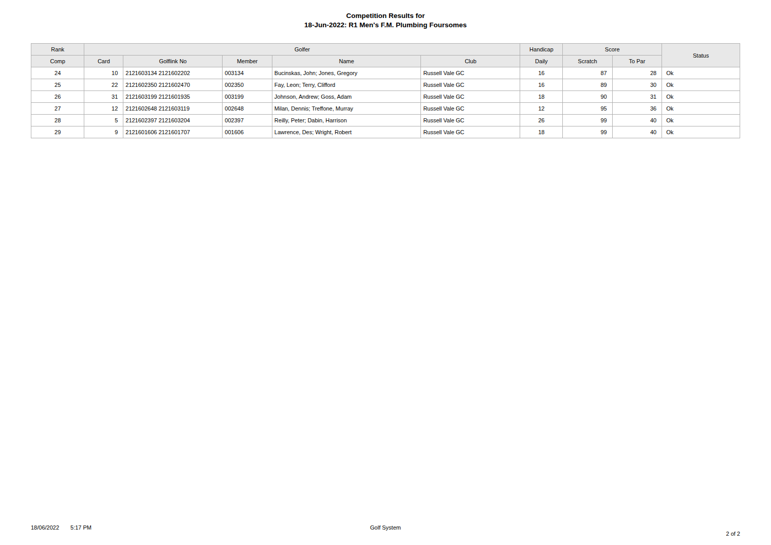Competition Results for
18-Jun-2022: R1 Men's F.M. Plumbing Foursomes
| Rank | Golfer | Handicap | Score | Status |
| --- | --- | --- | --- | --- |
| Comp | Card | Golflink No | Member | Name | Club | Daily | Scratch | To Par |
| 24 | 10 | 2121603134 2121602202 | 003134 | Bucinskas, John; Jones, Gregory | Russell Vale GC | 16 | 87 | 28 | Ok |
| 25 | 22 | 2121602350 2121602470 | 002350 | Fay, Leon; Terry, Clifford | Russell Vale GC | 16 | 89 | 30 | Ok |
| 26 | 31 | 2121603199 2121601935 | 003199 | Johnson, Andrew; Goss, Adam | Russell Vale GC | 18 | 90 | 31 | Ok |
| 27 | 12 | 2121602648 2121603119 | 002648 | Milan, Dennis; Treffone, Murray | Russell Vale GC | 12 | 95 | 36 | Ok |
| 28 | 5 | 2121602397 2121603204 | 002397 | Reilly, Peter; Dabin, Harrison | Russell Vale GC | 26 | 99 | 40 | Ok |
| 29 | 9 | 2121601606 2121601707 | 001606 | Lawrence, Des; Wright, Robert | Russell Vale GC | 18 | 99 | 40 | Ok |
18/06/20225:17 PM
Golf System
2 of 2